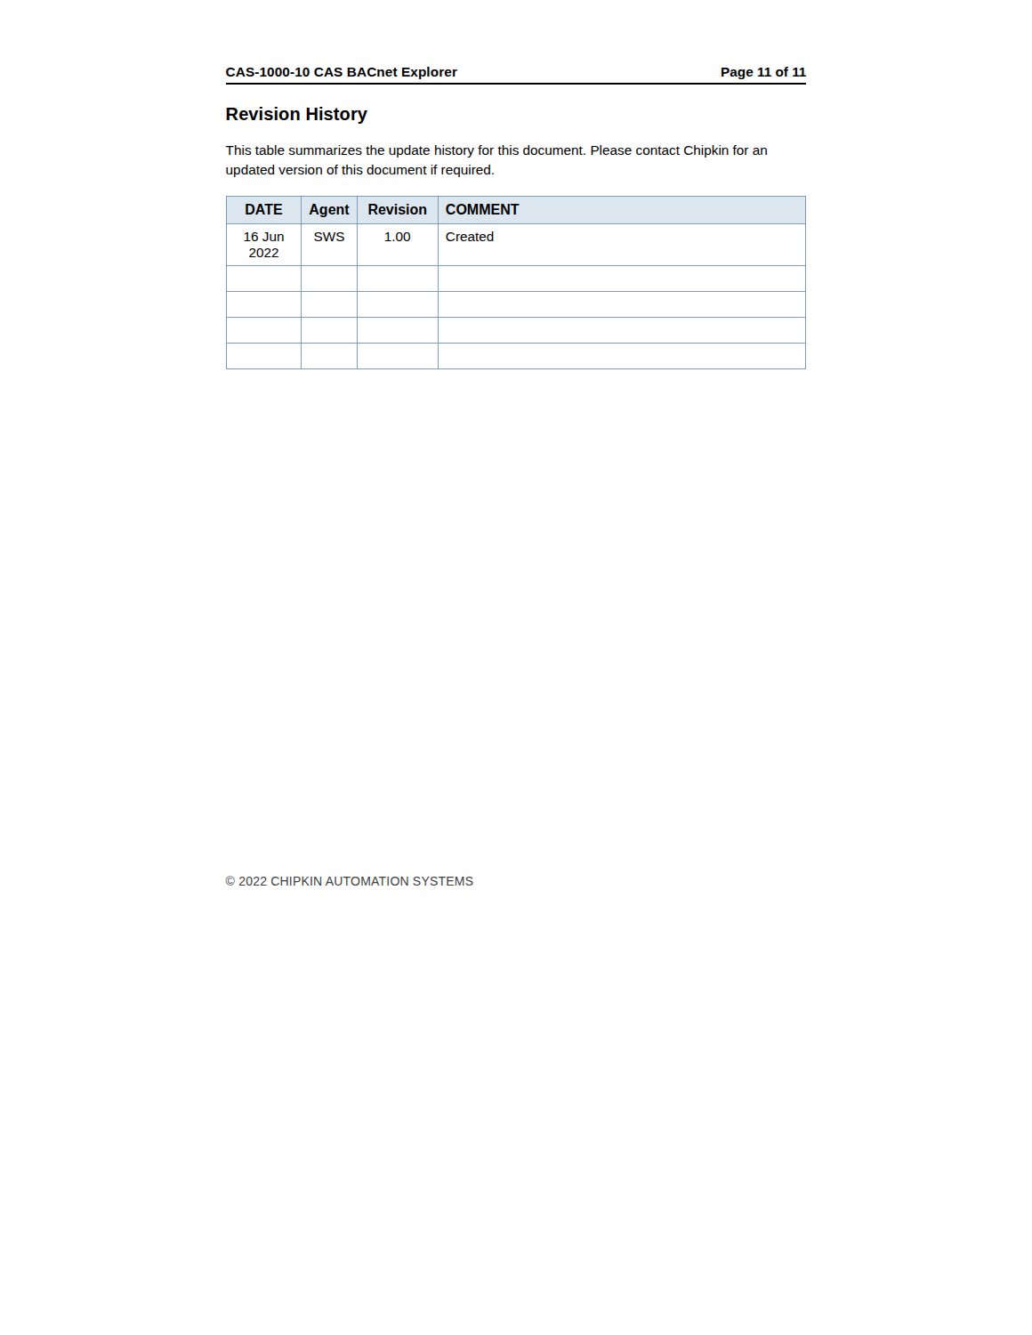CAS-1000-10 CAS BACnet Explorer Page 11 of 11
Revision History
This table summarizes the update history for this document. Please contact Chipkin for an updated version of this document if required.
| DATE | Agent | Revision | COMMENT |
| --- | --- | --- | --- |
| 16 Jun 2022 | SWS | 1.00 | Created |
© 2022 CHIPKIN AUTOMATION SYSTEMS